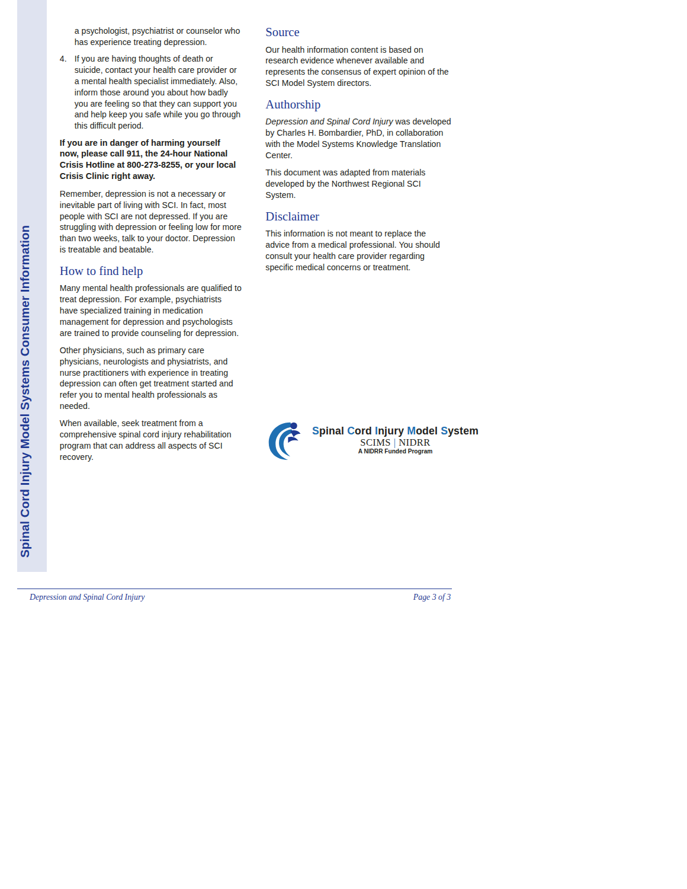Spinal Cord Injury Model Systems Consumer Information
a psychologist, psychiatrist or counselor who has experience treating depression.
If you are having thoughts of death or suicide, contact your health care provider or a mental health specialist immediately. Also, inform those around you about how badly you are feeling so that they can support you and help keep you safe while you go through this difficult period.
If you are in danger of harming yourself now, please call 911, the 24-hour National Crisis Hotline at 800-273-8255, or your local Crisis Clinic right away.
Remember, depression is not a necessary or inevitable part of living with SCI. In fact, most people with SCI are not depressed. If you are struggling with depression or feeling low for more than two weeks, talk to your doctor. Depression is treatable and beatable.
How to find help
Many mental health professionals are qualified to treat depression. For example, psychiatrists have specialized training in medication management for depression and psychologists are trained to provide counseling for depression.
Other physicians, such as primary care physicians, neurologists and physiatrists, and nurse practitioners with experience in treating depression can often get treatment started and refer you to mental health professionals as needed.
When available, seek treatment from a comprehensive spinal cord injury rehabilitation program that can address all aspects of SCI recovery.
Source
Our health information content is based on research evidence whenever available and represents the consensus of expert opinion of the SCI Model System directors.
Authorship
Depression and Spinal Cord Injury was developed by Charles H. Bombardier, PhD, in collaboration with the Model Systems Knowledge Translation Center.
This document was adapted from materials developed by the Northwest Regional SCI System.
Disclaimer
This information is not meant to replace the advice from a medical professional. You should consult your health care provider regarding specific medical concerns or treatment.
Spinal Cord Injury Model System
SCIMS|NIDRR
A NIDRR Funded Program
Depression and Spinal Cord Injury
Page 3 of 3